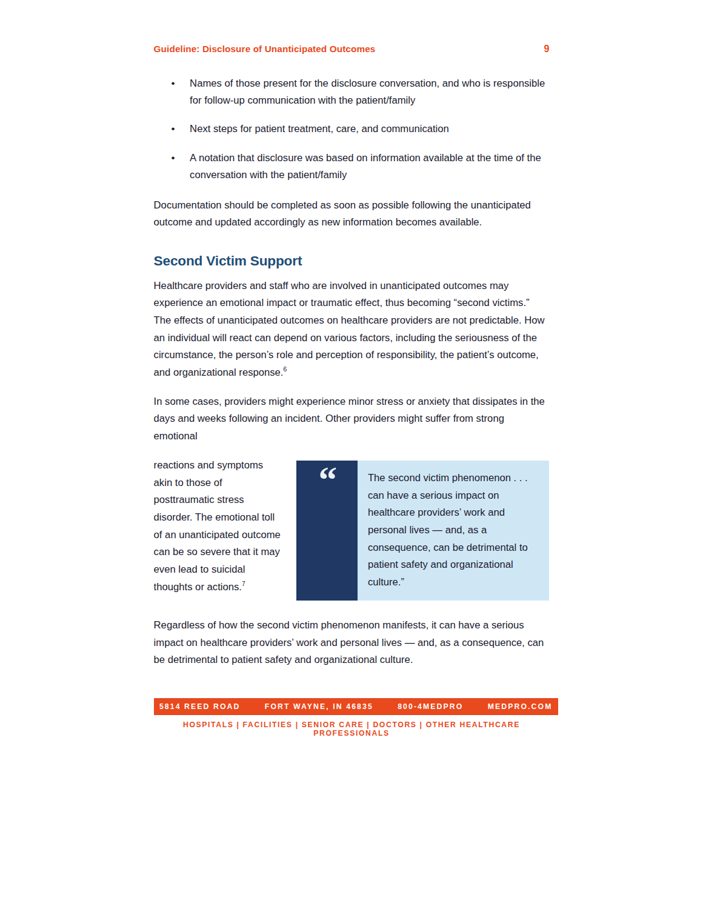Guideline: Disclosure of Unanticipated Outcomes 9
Names of those present for the disclosure conversation, and who is responsible for follow-up communication with the patient/family
Next steps for patient treatment, care, and communication
A notation that disclosure was based on information available at the time of the conversation with the patient/family
Documentation should be completed as soon as possible following the unanticipated outcome and updated accordingly as new information becomes available.
Second Victim Support
Healthcare providers and staff who are involved in unanticipated outcomes may experience an emotional impact or traumatic effect, thus becoming “second victims.” The effects of unanticipated outcomes on healthcare providers are not predictable. How an individual will react can depend on various factors, including the seriousness of the circumstance, the person’s role and perception of responsibility, the patient’s outcome, and organizational response.6
In some cases, providers might experience minor stress or anxiety that dissipates in the days and weeks following an incident. Other providers might suffer from strong emotional
“
The second victim phenomenon . . . can have a serious impact on healthcare providers’ work and personal lives — and, as a consequence, can be detrimental to patient safety and organizational culture.”
reactions and symptoms akin to those of posttraumatic stress disorder. The emotional toll of an unanticipated outcome can be so severe that it may even lead to suicidal thoughts or actions.7
Regardless of how the second victim phenomenon manifests, it can have a serious impact on healthcare providers’ work and personal lives — and, as a consequence, can be detrimental to patient safety and organizational culture.
5814 REED ROAD FORT WAYNE, IN 46835 800-4MEDPRO MEDPRO.COM
HOSPITALS | FACILITIES | SENIOR CARE | DOCTORS | OTHER HEALTHCARE PROFESSIONALS